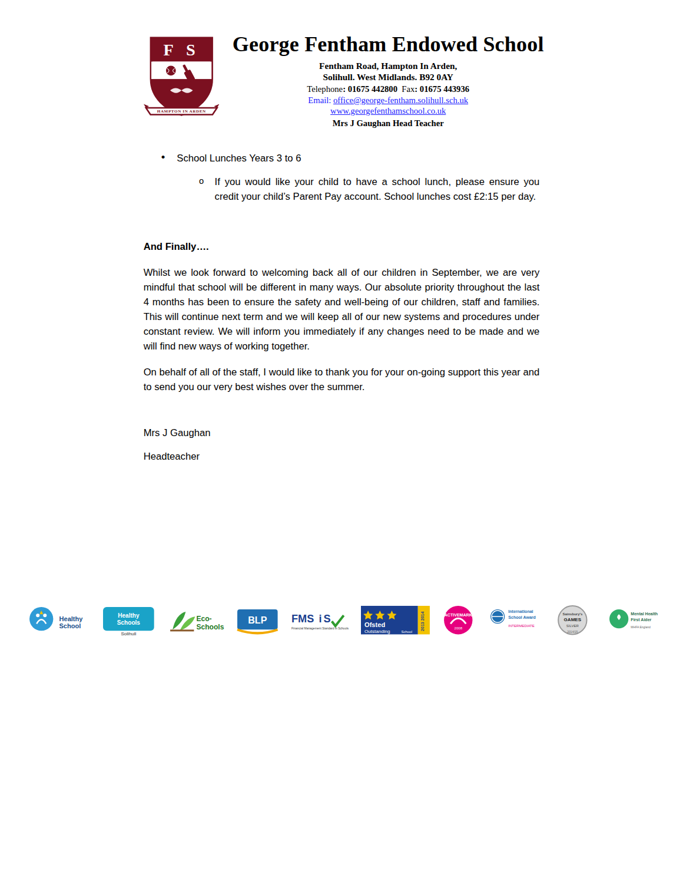F S HAMPTON IN ARDEN
George Fentham Endowed School
Fentham Road, Hampton In Arden,
Solihull. West Midlands. B92 0AY
Telephone: 01675 442800 Fax: 01675 443936
Email: office@george-fentham.solihull.sch.uk
www.georgefenthamschool.co.uk
Mrs J Gaughan Head Teacher
School Lunches Years 3 to 6
If you would like your child to have a school lunch, please ensure you credit your child’s Parent Pay account. School lunches cost £2:15 per day.
And Finally….
Whilst we look forward to welcoming back all of our children in September, we are very mindful that school will be different in many ways. Our absolute priority throughout the last 4 months has been to ensure the safety and well-being of our children, staff and families. This will continue next term and we will keep all of our new systems and procedures under constant review. We will inform you immediately if any changes need to be made and we will find new ways of working together.
On behalf of all of the staff, I would like to thank you for your on-going support this year and to send you our very best wishes over the summer.
Mrs J Gaughan
Headteacher
Healthy School
Healthy Schools Solihull
Eco- Schools
BLP
FMS i S Financial Management Standard in Schools
Ofsted Outstanding School 2013 2014
ACTIVEMARK 2008
International School Award INTERMEDIATE
Sainsbury's GAMES SILVER 2014/15
Mental Health First Aider MHFA England